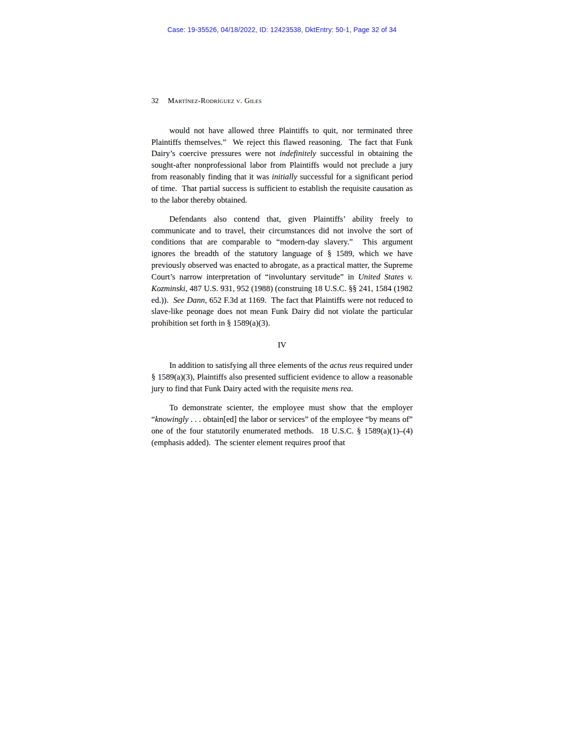Case: 19-35526, 04/18/2022, ID: 12423538, DktEntry: 50-1, Page 32 of 34
32 Martínez-Rodríguez v. Giles
would not have allowed three Plaintiffs to quit, nor terminated three Plaintiffs themselves.” We reject this flawed reasoning. The fact that Funk Dairy’s coercive pressures were not indefinitely successful in obtaining the sought-after nonprofessional labor from Plaintiffs would not preclude a jury from reasonably finding that it was initially successful for a significant period of time. That partial success is sufficient to establish the requisite causation as to the labor thereby obtained.
Defendants also contend that, given Plaintiffs’ ability freely to communicate and to travel, their circumstances did not involve the sort of conditions that are comparable to “modern-day slavery.” This argument ignores the breadth of the statutory language of § 1589, which we have previously observed was enacted to abrogate, as a practical matter, the Supreme Court’s narrow interpretation of “involuntary servitude” in United States v. Kozminski, 487 U.S. 931, 952 (1988) (construing 18 U.S.C. §§ 241, 1584 (1982 ed.)). See Dann, 652 F.3d at 1169. The fact that Plaintiffs were not reduced to slave-like peonage does not mean Funk Dairy did not violate the particular prohibition set forth in § 1589(a)(3).
IV
In addition to satisfying all three elements of the actus reus required under § 1589(a)(3), Plaintiffs also presented sufficient evidence to allow a reasonable jury to find that Funk Dairy acted with the requisite mens rea.
To demonstrate scienter, the employee must show that the employer “knowingly . . . obtain[ed] the labor or services” of the employee “by means of” one of the four statutorily enumerated methods. 18 U.S.C. § 1589(a)(1)–(4) (emphasis added). The scienter element requires proof that